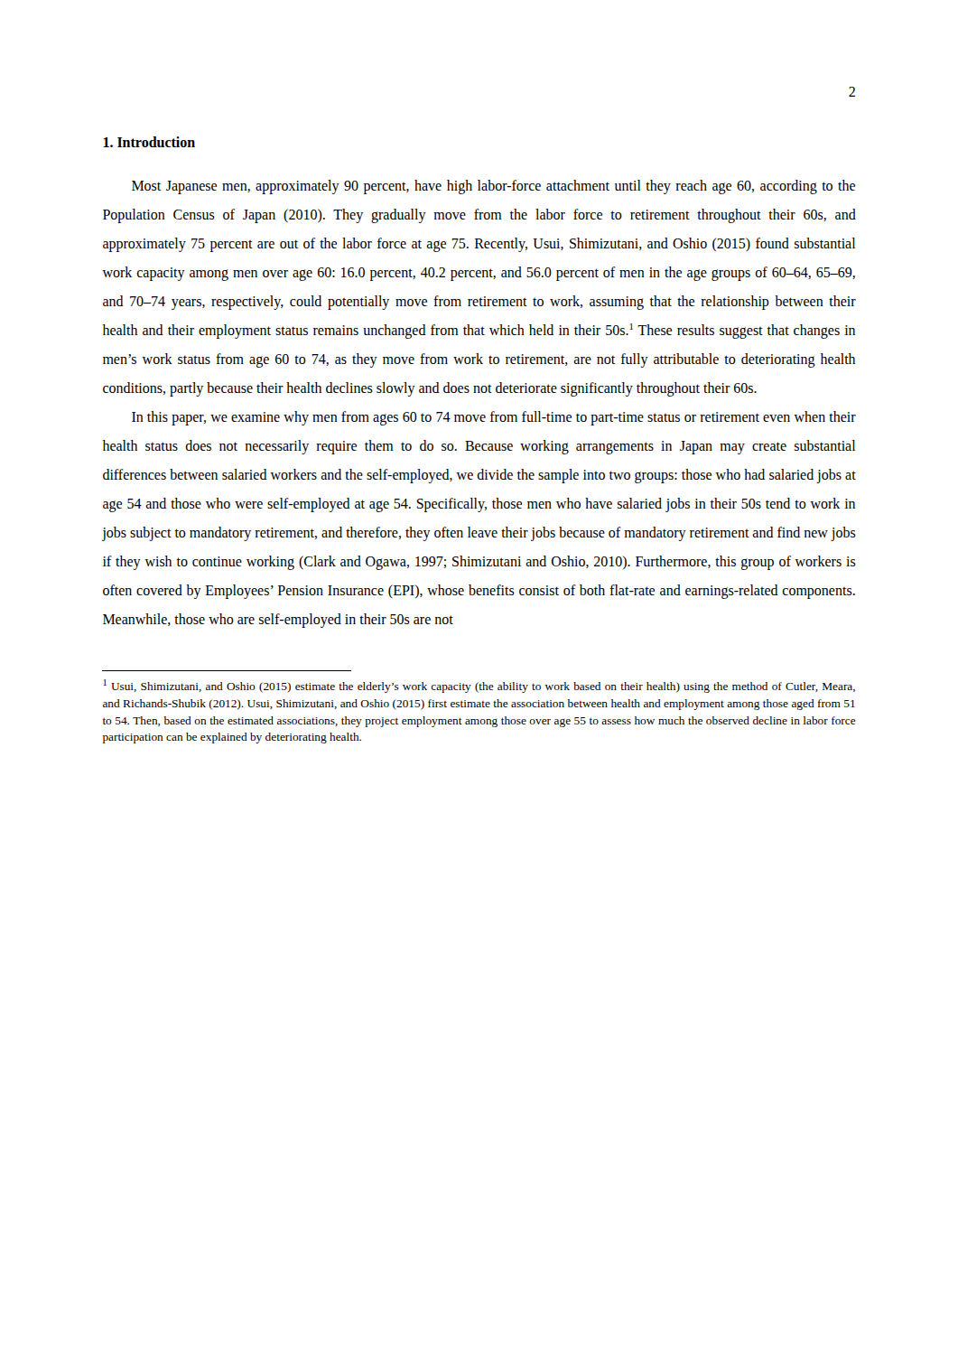2
1. Introduction
Most Japanese men, approximately 90 percent, have high labor-force attachment until they reach age 60, according to the Population Census of Japan (2010). They gradually move from the labor force to retirement throughout their 60s, and approximately 75 percent are out of the labor force at age 75. Recently, Usui, Shimizutani, and Oshio (2015) found substantial work capacity among men over age 60: 16.0 percent, 40.2 percent, and 56.0 percent of men in the age groups of 60–64, 65–69, and 70–74 years, respectively, could potentially move from retirement to work, assuming that the relationship between their health and their employment status remains unchanged from that which held in their 50s.1 These results suggest that changes in men’s work status from age 60 to 74, as they move from work to retirement, are not fully attributable to deteriorating health conditions, partly because their health declines slowly and does not deteriorate significantly throughout their 60s.
In this paper, we examine why men from ages 60 to 74 move from full-time to part-time status or retirement even when their health status does not necessarily require them to do so. Because working arrangements in Japan may create substantial differences between salaried workers and the self-employed, we divide the sample into two groups: those who had salaried jobs at age 54 and those who were self-employed at age 54. Specifically, those men who have salaried jobs in their 50s tend to work in jobs subject to mandatory retirement, and therefore, they often leave their jobs because of mandatory retirement and find new jobs if they wish to continue working (Clark and Ogawa, 1997; Shimizutani and Oshio, 2010). Furthermore, this group of workers is often covered by Employees’ Pension Insurance (EPI), whose benefits consist of both flat-rate and earnings-related components. Meanwhile, those who are self-employed in their 50s are not
1 Usui, Shimizutani, and Oshio (2015) estimate the elderly’s work capacity (the ability to work based on their health) using the method of Cutler, Meara, and Richands-Shubik (2012). Usui, Shimizutani, and Oshio (2015) first estimate the association between health and employment among those aged from 51 to 54. Then, based on the estimated associations, they project employment among those over age 55 to assess how much the observed decline in labor force participation can be explained by deteriorating health.